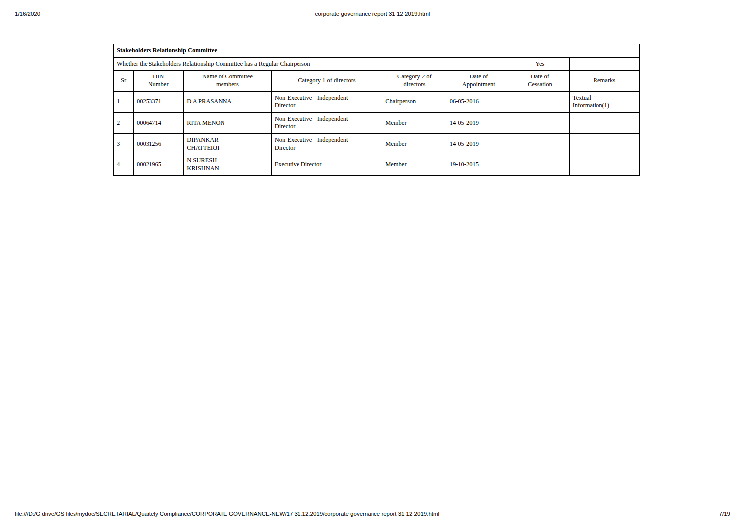1/16/2020
corporate governance report 31 12 2019.html
| Stakeholders Relationship Committee |
| Whether the Stakeholders Relationship Committee has a Regular Chairperson | Yes | |
| Sr | DIN Number | Name of Committee members | Category 1 of directors | Category 2 of directors | Date of Appointment | Date of Cessation | Remarks |
| 1 | 00253371 | D A PRASANNA | Non-Executive - Independent Director | Chairperson | 06-05-2016 | | Textual Information(1) |
| 2 | 00064714 | RITA MENON | Non-Executive - Independent Director | Member | 14-05-2019 | | |
| 3 | 00031256 | DIPANKAR CHATTERJI | Non-Executive - Independent Director | Member | 14-05-2019 | | |
| 4 | 00021965 | N SURESH KRISHNAN | Executive Director | Member | 19-10-2015 | | |
file:///D:/G drive/GS files/mydoc/SECRETARIAL/Quartely Compliance/CORPORATE GOVERNANCE-NEW/17 31.12.2019/corporate governance report 31 12 2019.html
7/19